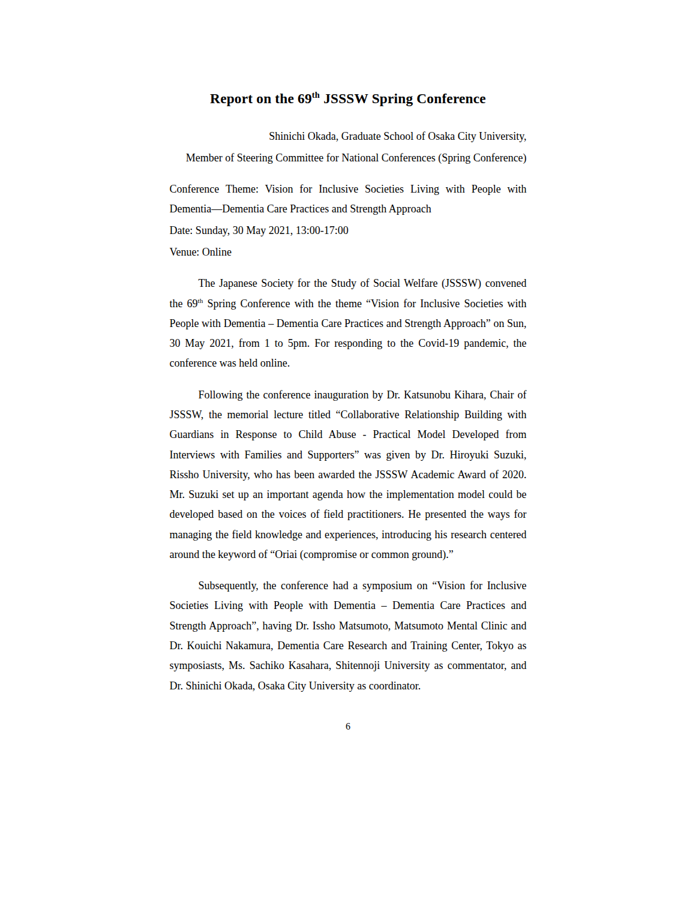Report on the 69th JSSSW Spring Conference
Shinichi Okada, Graduate School of Osaka City University,
Member of Steering Committee for National Conferences (Spring Conference)
Conference Theme: Vision for Inclusive Societies Living with People with Dementia—Dementia Care Practices and Strength Approach
Date: Sunday, 30 May 2021, 13:00-17:00
Venue: Online
The Japanese Society for the Study of Social Welfare (JSSSW) convened the 69th Spring Conference with the theme “Vision for Inclusive Societies with People with Dementia – Dementia Care Practices and Strength Approach” on Sun, 30 May 2021, from 1 to 5pm. For responding to the Covid-19 pandemic, the conference was held online.
Following the conference inauguration by Dr. Katsunobu Kihara, Chair of JSSSW, the memorial lecture titled “Collaborative Relationship Building with Guardians in Response to Child Abuse - Practical Model Developed from Interviews with Families and Supporters” was given by Dr. Hiroyuki Suzuki, Rissho University, who has been awarded the JSSSW Academic Award of 2020. Mr. Suzuki set up an important agenda how the implementation model could be developed based on the voices of field practitioners. He presented the ways for managing the field knowledge and experiences, introducing his research centered around the keyword of “Oriai (compromise or common ground).”
Subsequently, the conference had a symposium on “Vision for Inclusive Societies Living with People with Dementia – Dementia Care Practices and Strength Approach”, having Dr. Issho Matsumoto, Matsumoto Mental Clinic and Dr. Kouichi Nakamura, Dementia Care Research and Training Center, Tokyo as symposiasts, Ms. Sachiko Kasahara, Shitennoji University as commentator, and Dr. Shinichi Okada, Osaka City University as coordinator.
6